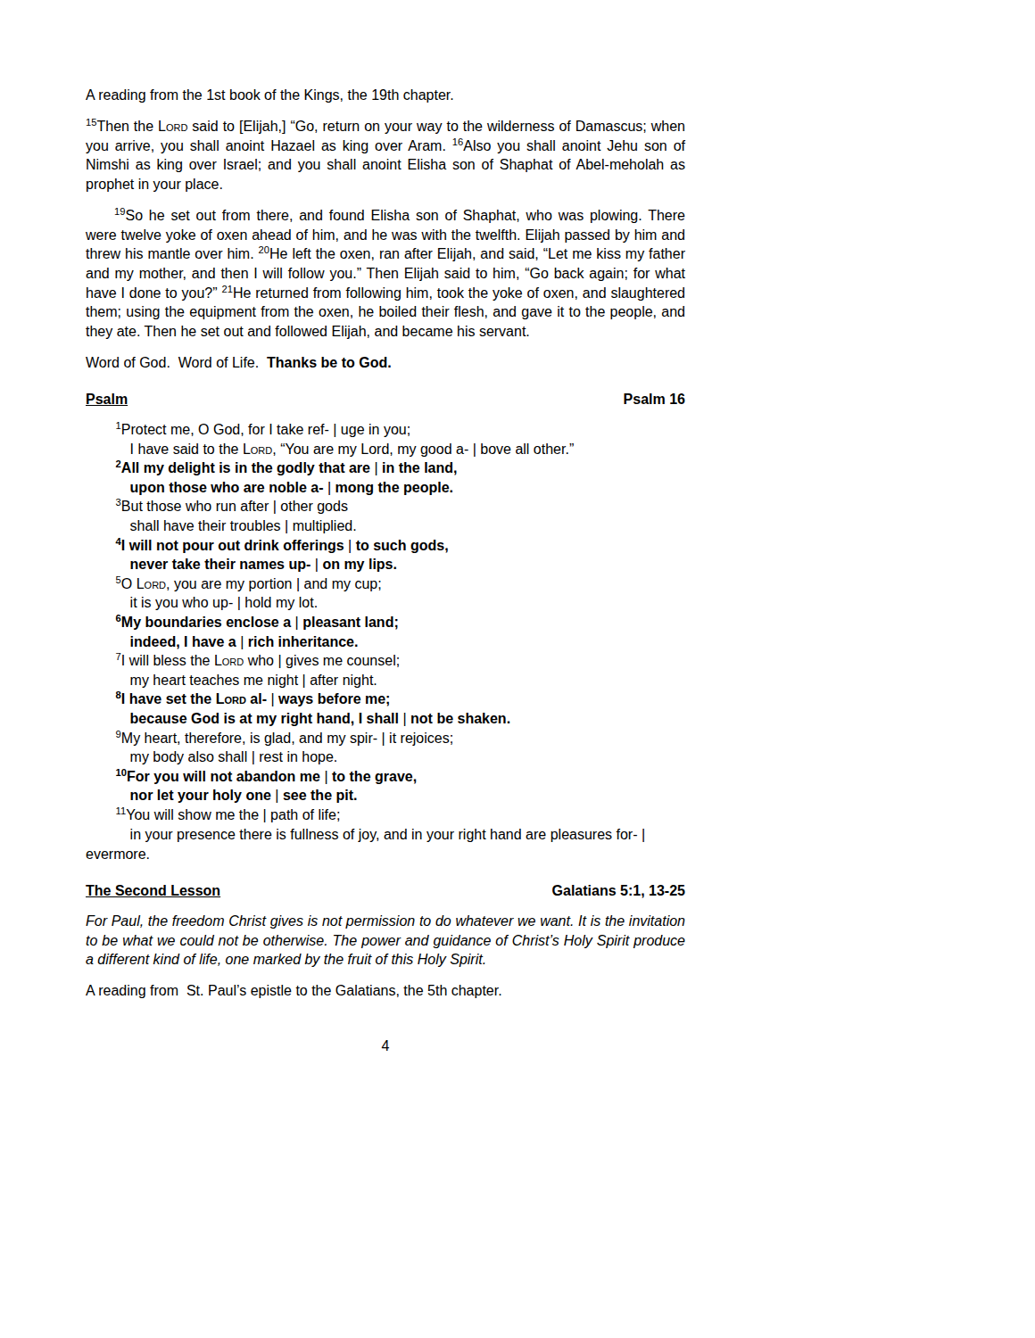A reading from the 1st book of the Kings, the 19th chapter.
15Then the Lord said to [Elijah,] “Go, return on your way to the wilderness of Damascus; when you arrive, you shall anoint Hazael as king over Aram. 16Also you shall anoint Jehu son of Nimshi as king over Israel; and you shall anoint Elisha son of Shaphat of Abel-meholah as prophet in your place.
19So he set out from there, and found Elisha son of Shaphat, who was plowing. There were twelve yoke of oxen ahead of him, and he was with the twelfth. Elijah passed by him and threw his mantle over him. 20He left the oxen, ran after Elijah, and said, “Let me kiss my father and my mother, and then I will follow you.” Then Elijah said to him, “Go back again; for what have I done to you?” 21He returned from following him, took the yoke of oxen, and slaughtered them; using the equipment from the oxen, he boiled their flesh, and gave it to the people, and they ate. Then he set out and followed Elijah, and became his servant.
Word of God. Word of Life. Thanks be to God.
Psalm Psalm 16
1Protect me, O God, for I take ref- | uge in you; I have said to the Lord, “You are my Lord, my good a- | bove all other.”
2All my delight is in the godly that are | in the land, upon those who are noble a- | mong the people.
3But those who run after | other gods shall have their troubles | multiplied.
4I will not pour out drink offerings | to such gods, never take their names up- | on my lips.
5O Lord, you are my portion | and my cup; it is you who up- | hold my lot.
6My boundaries enclose a | pleasant land; indeed, I have a | rich inheritance.
7I will bless the Lord who | gives me counsel; my heart teaches me night | after night.
8I have set the Lord al- | ways before me; because God is at my right hand, I shall | not be shaken.
9My heart, therefore, is glad, and my spir- | it rejoices; my body also shall | rest in hope.
10For you will not abandon me | to the grave, nor let your holy one | see the pit.
11You will show me the | path of life; in your presence there is fullness of joy, and in your right hand are pleasures for- |
evermore.
The Second Lesson Galatians 5:1, 13-25
For Paul, the freedom Christ gives is not permission to do whatever we want. It is the invitation to be what we could not be otherwise. The power and guidance of Christ’s Holy Spirit produce a different kind of life, one marked by the fruit of this Holy Spirit.
A reading from St. Paul’s epistle to the Galatians, the 5th chapter.
4